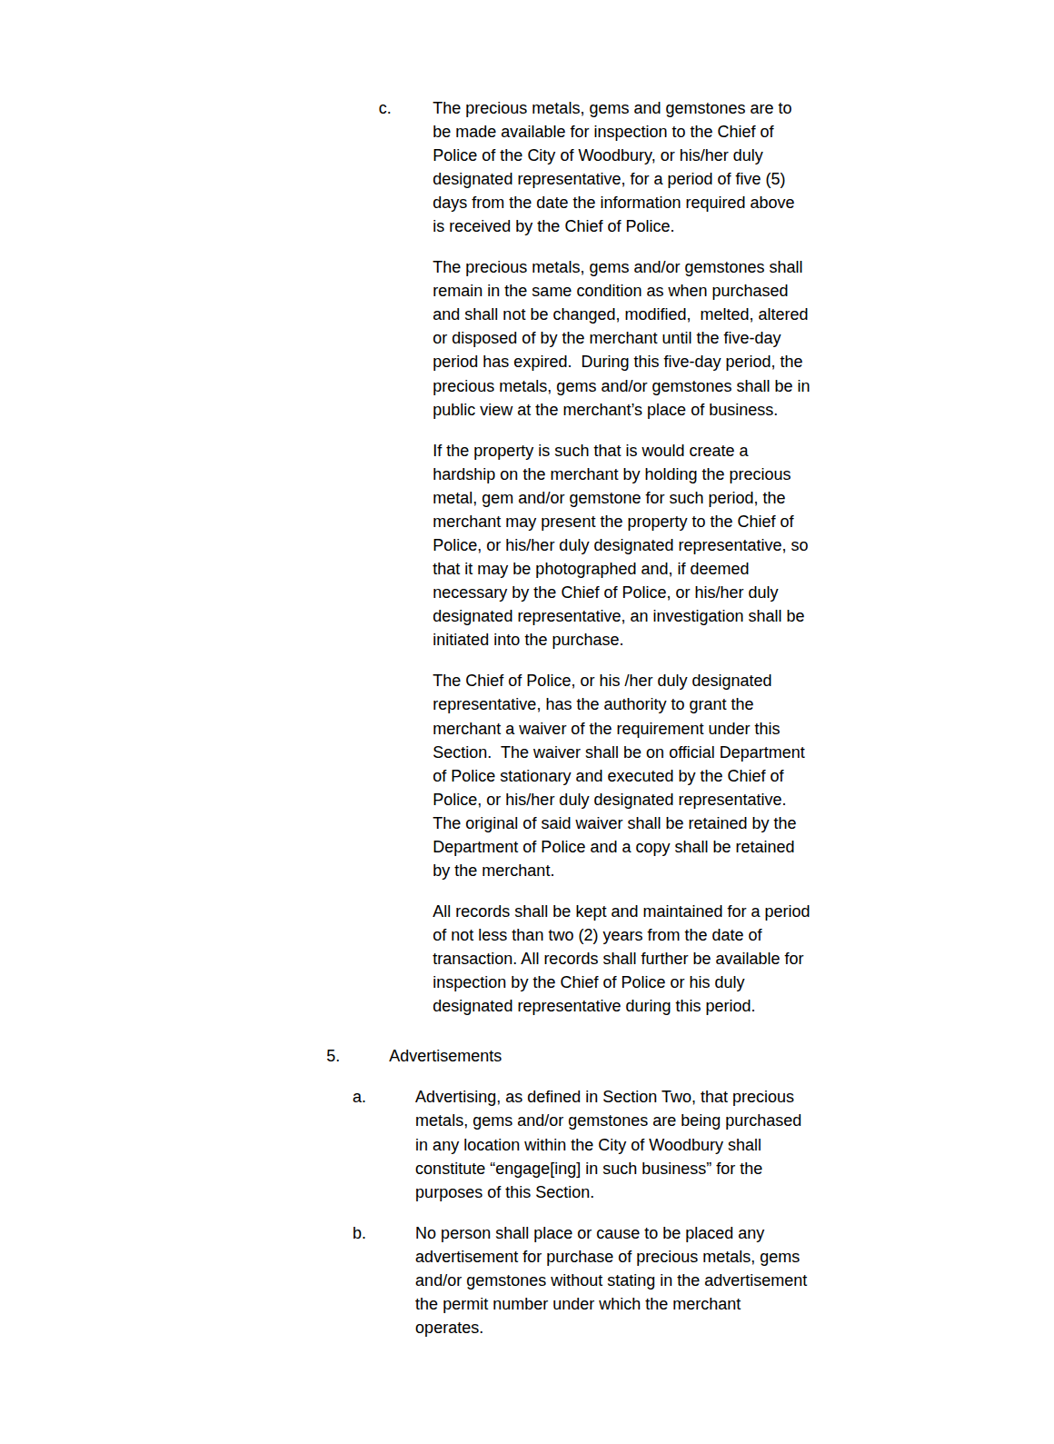c.
The precious metals, gems and gemstones are to be made available for inspection to the Chief of Police of the City of Woodbury, or his/her duly designated representative, for a period of five (5) days from the date the information required above is received by the Chief of Police.
The precious metals, gems and/or gemstones shall remain in the same condition as when purchased and shall not be changed, modified, melted, altered or disposed of by the merchant until the five-day period has expired. During this five-day period, the precious metals, gems and/or gemstones shall be in public view at the merchant’s place of business.
If the property is such that is would create a hardship on the merchant by holding the precious metal, gem and/or gemstone for such period, the merchant may present the property to the Chief of Police, or his/her duly designated representative, so that it may be photographed and, if deemed necessary by the Chief of Police, or his/her duly designated representative, an investigation shall be initiated into the purchase.
The Chief of Police, or his /her duly designated representative, has the authority to grant the merchant a waiver of the requirement under this Section. The waiver shall be on official Department of Police stationary and executed by the Chief of Police, or his/her duly designated representative. The original of said waiver shall be retained by the Department of Police and a copy shall be retained by the merchant.
All records shall be kept and maintained for a period of not less than two (2) years from the date of transaction. All records shall further be available for inspection by the Chief of Police or his duly designated representative during this period.
5.
Advertisements
a.
Advertising, as defined in Section Two, that precious metals, gems and/or gemstones are being purchased in any location within the City of Woodbury shall constitute “engage[ing] in such business” for the purposes of this Section.
b.
No person shall place or cause to be placed any advertisement for purchase of precious metals, gems and/or gemstones without stating in the advertisement the permit number under which the merchant operates.